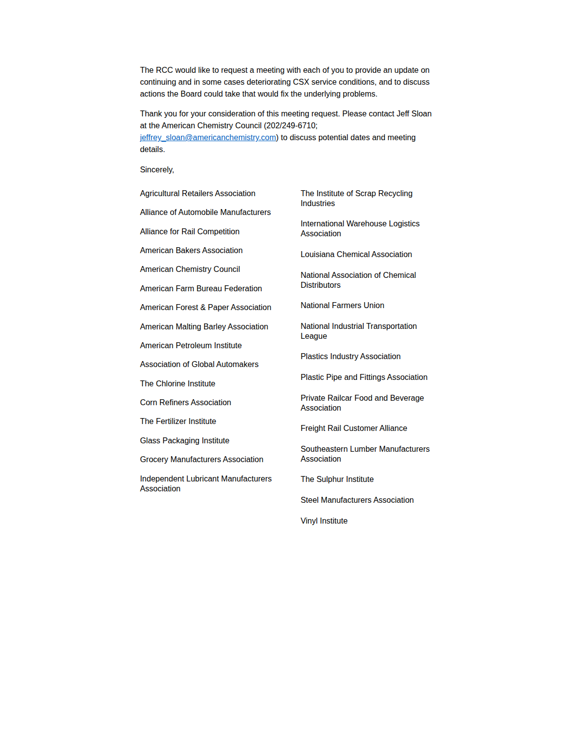The RCC would like to request a meeting with each of you to provide an update on continuing and in some cases deteriorating CSX service conditions, and to discuss actions the Board could take that would fix the underlying problems.
Thank you for your consideration of this meeting request. Please contact Jeff Sloan at the American Chemistry Council (202/249-6710; jeffrey_sloan@americanchemistry.com) to discuss potential dates and meeting details.
Sincerely,
Agricultural Retailers Association
Alliance of Automobile Manufacturers
Alliance for Rail Competition
American Bakers Association
American Chemistry Council
American Farm Bureau Federation
American Forest & Paper Association
American Malting Barley Association
American Petroleum Institute
Association of Global Automakers
The Chlorine Institute
Corn Refiners Association
The Fertilizer Institute
Glass Packaging Institute
Grocery Manufacturers Association
Independent Lubricant Manufacturers Association
The Institute of Scrap Recycling Industries
International Warehouse Logistics Association
Louisiana Chemical Association
National Association of Chemical Distributors
National Farmers Union
National Industrial Transportation League
Plastics Industry Association
Plastic Pipe and Fittings Association
Private Railcar Food and Beverage Association
Freight Rail Customer Alliance
Southeastern Lumber Manufacturers Association
The Sulphur Institute
Steel Manufacturers Association
Vinyl Institute